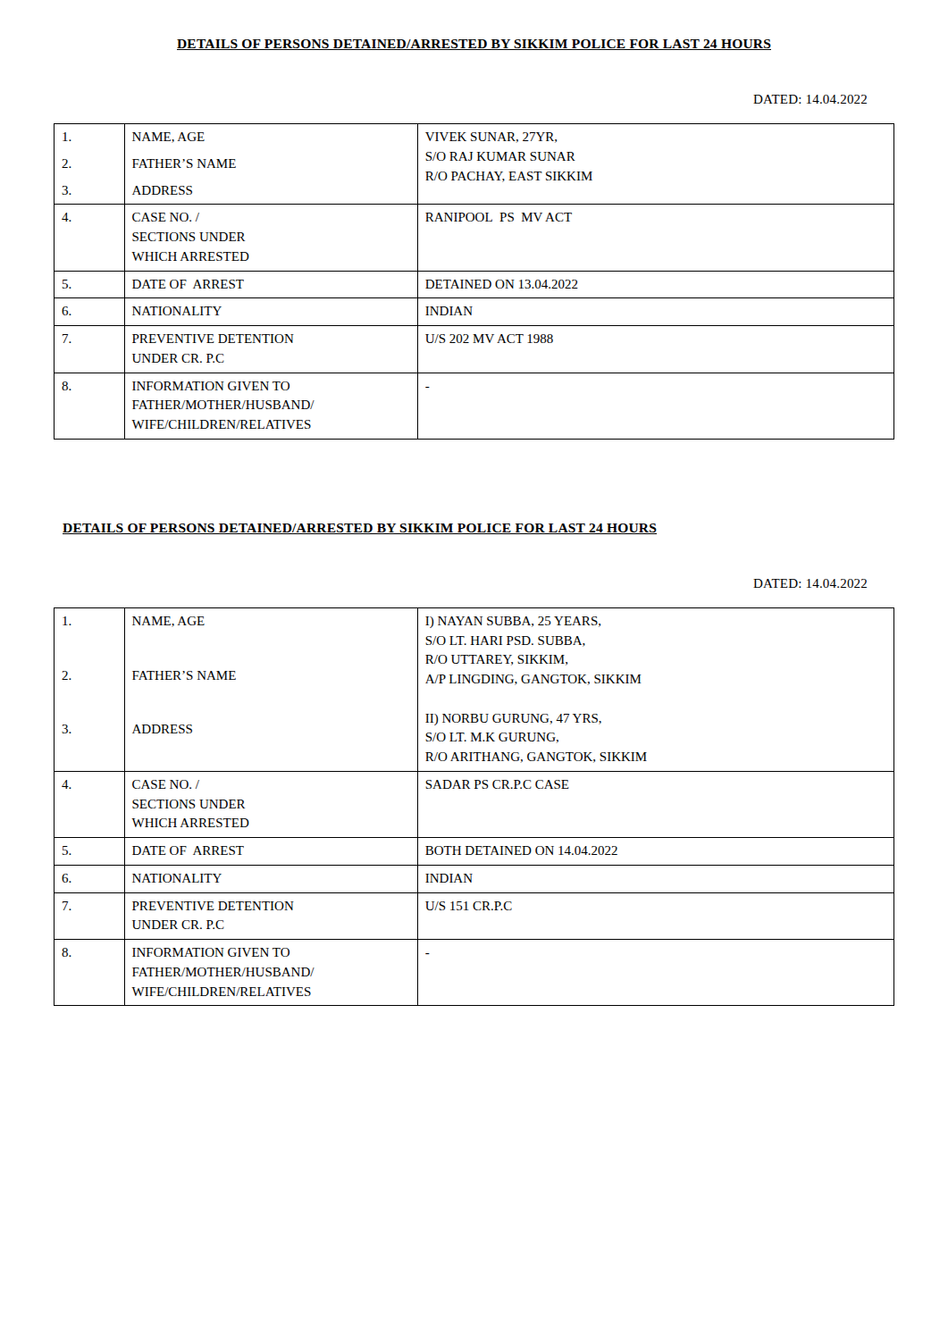DETAILS OF PERSONS DETAINED/ARRESTED BY SIKKIM POLICE FOR LAST 24 HOURS
DATED: 14.04.2022
| 1. | NAME, AGE | VIVEK SUNAR, 27YR, S/O RAJ KUMAR SUNAR R/O PACHAY, EAST SIKKIM |
| 2. | FATHER’S NAME |
| 3. | ADDRESS |
| 4. | CASE NO. / SECTIONS UNDER WHICH ARRESTED | RANIPOOL PS MV ACT |
| 5. | DATE OF ARREST | DETAINED ON 13.04.2022 |
| 6. | NATIONALITY | INDIAN |
| 7. | PREVENTIVE DETENTION UNDER CR. P.C | U/S 202 MV ACT 1988 |
| 8. | INFORMATION GIVEN TO FATHER/MOTHER/HUSBAND/ WIFE/CHILDREN/RELATIVES | - |
DETAILS OF PERSONS DETAINED/ARRESTED BY SIKKIM POLICE FOR LAST 24 HOURS
DATED: 14.04.2022
| 1. | NAME, AGE | I) NAYAN SUBBA, 25 YEARS, S/O LT. HARI PSD. SUBBA, R/O UTTAREY, SIKKIM, A/P LINGDING, GANGTOK, SIKKIM II) NORBU GURUNG, 47 YRS, S/O LT. M.K GURUNG, R/O ARITHANG, GANGTOK, SIKKIM |
| 2. | FATHER’S NAME |
| 3. | ADDRESS |
| 4. | CASE NO. / SECTIONS UNDER WHICH ARRESTED | SADAR PS CR.P.C CASE |
| 5. | DATE OF ARREST | BOTH DETAINED ON 14.04.2022 |
| 6. | NATIONALITY | INDIAN |
| 7. | PREVENTIVE DETENTION UNDER CR. P.C | U/S 151 CR.P.C |
| 8. | INFORMATION GIVEN TO FATHER/MOTHER/HUSBAND/ WIFE/CHILDREN/RELATIVES | - |